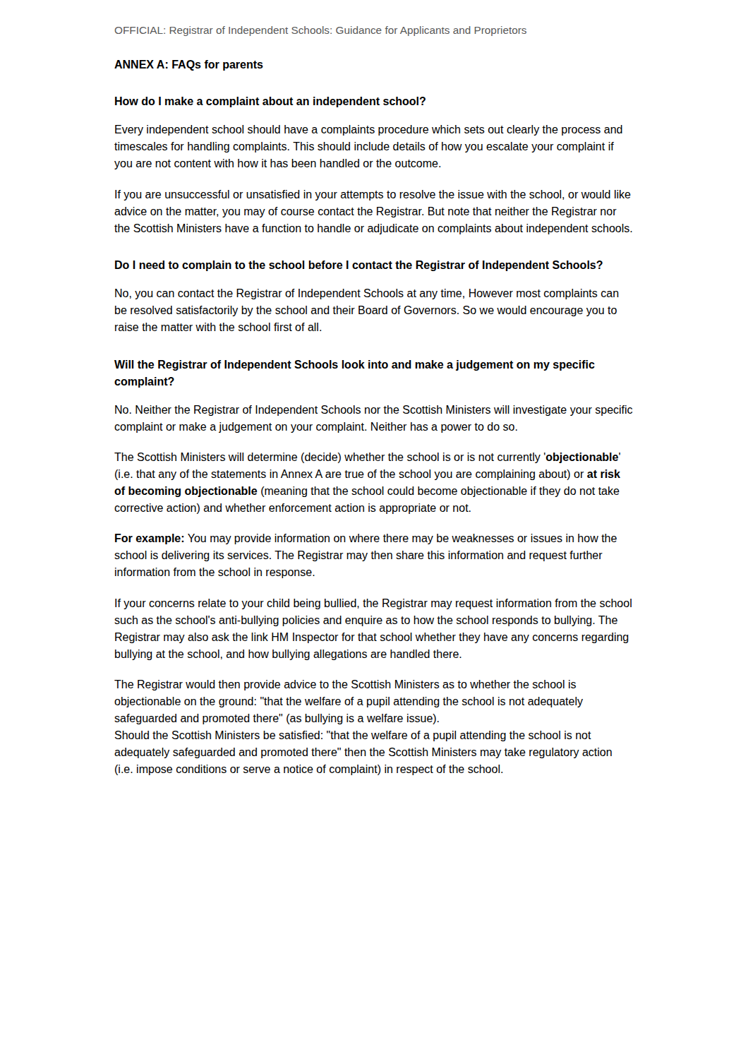OFFICIAL: Registrar of Independent Schools: Guidance for Applicants and Proprietors
ANNEX A: FAQs for parents
How do I make a complaint about an independent school?
Every independent school should have a complaints procedure which sets out clearly the process and timescales for handling complaints. This should include details of how you escalate your complaint if you are not content with how it has been handled or the outcome.
If you are unsuccessful or unsatisfied in your attempts to resolve the issue with the school, or would like advice on the matter, you may of course contact the Registrar. But note that neither the Registrar nor the Scottish Ministers have a function to handle or adjudicate on complaints about independent schools.
Do I need to complain to the school before I contact the Registrar of Independent Schools?
No, you can contact the Registrar of Independent Schools at any time, However most complaints can be resolved satisfactorily by the school and their Board of Governors. So we would encourage you to raise the matter with the school first of all.
Will the Registrar of Independent Schools look into and make a judgement on my specific complaint?
No. Neither the Registrar of Independent Schools nor the Scottish Ministers will investigate your specific complaint or make a judgement on your complaint. Neither has a power to do so.
The Scottish Ministers will determine (decide) whether the school is or is not currently 'objectionable' (i.e. that any of the statements in Annex A are true of the school you are complaining about) or at risk of becoming objectionable (meaning that the school could become objectionable if they do not take corrective action) and whether enforcement action is appropriate or not.
For example: You may provide information on where there may be weaknesses or issues in how the school is delivering its services. The Registrar may then share this information and request further information from the school in response.
If your concerns relate to your child being bullied, the Registrar may request information from the school such as the school's anti-bullying policies and enquire as to how the school responds to bullying. The Registrar may also ask the link HM Inspector for that school whether they have any concerns regarding bullying at the school, and how bullying allegations are handled there.
The Registrar would then provide advice to the Scottish Ministers as to whether the school is objectionable on the ground: "that the welfare of a pupil attending the school is not adequately safeguarded and promoted there" (as bullying is a welfare issue).
Should the Scottish Ministers be satisfied: "that the welfare of a pupil attending the school is not adequately safeguarded and promoted there" then the Scottish Ministers may take regulatory action (i.e. impose conditions or serve a notice of complaint) in respect of the school.